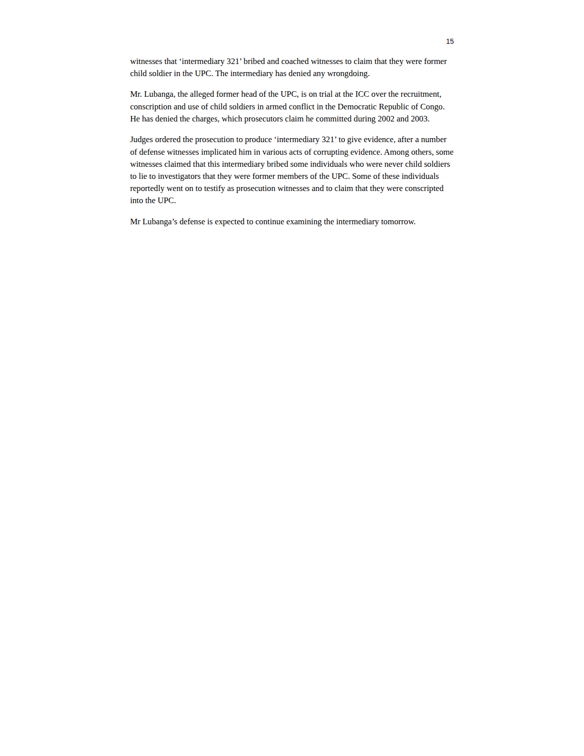15
witnesses that ‘intermediary 321’ bribed and coached witnesses to claim that they were former child soldier in the UPC. The intermediary has denied any wrongdoing.
Mr. Lubanga, the alleged former head of the UPC, is on trial at the ICC over the recruitment, conscription and use of child soldiers in armed conflict in the Democratic Republic of Congo. He has denied the charges, which prosecutors claim he committed during 2002 and 2003.
Judges ordered the prosecution to produce ‘intermediary 321’ to give evidence, after a number of defense witnesses implicated him in various acts of corrupting evidence. Among others, some witnesses claimed that this intermediary bribed some individuals who were never child soldiers to lie to investigators that they were former members of the UPC. Some of these individuals reportedly went on to testify as prosecution witnesses and to claim that they were conscripted into the UPC.
Mr Lubanga’s defense is expected to continue examining the intermediary tomorrow.